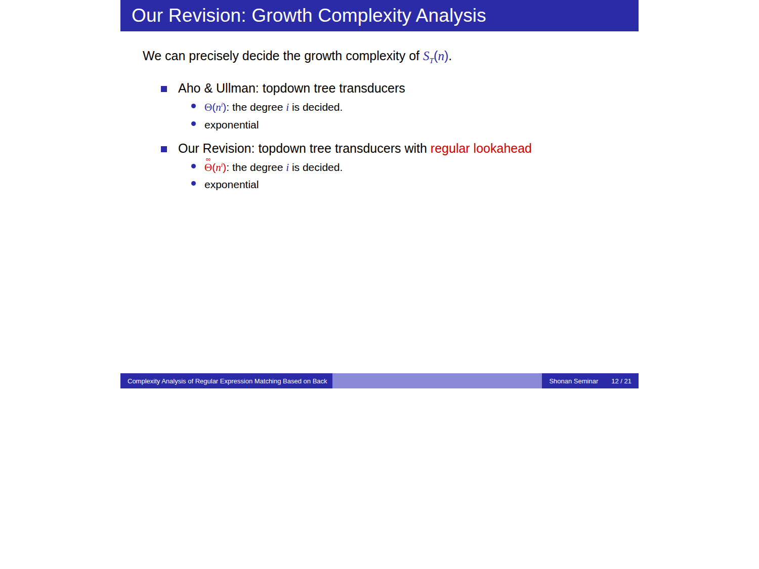Our Revision: Growth Complexity Analysis
We can precisely decide the growth complexity of ST(n).
Aho & Ullman: topdown tree transducers
Θ(ni): the degree i is decided.
exponential
Our Revision: topdown tree transducers with regular lookahead
∞Θ(ni): the degree i is decided.
exponential
Complexity Analysis of Regular Expression Matching Based on Back
Shonan Seminar 12 / 21